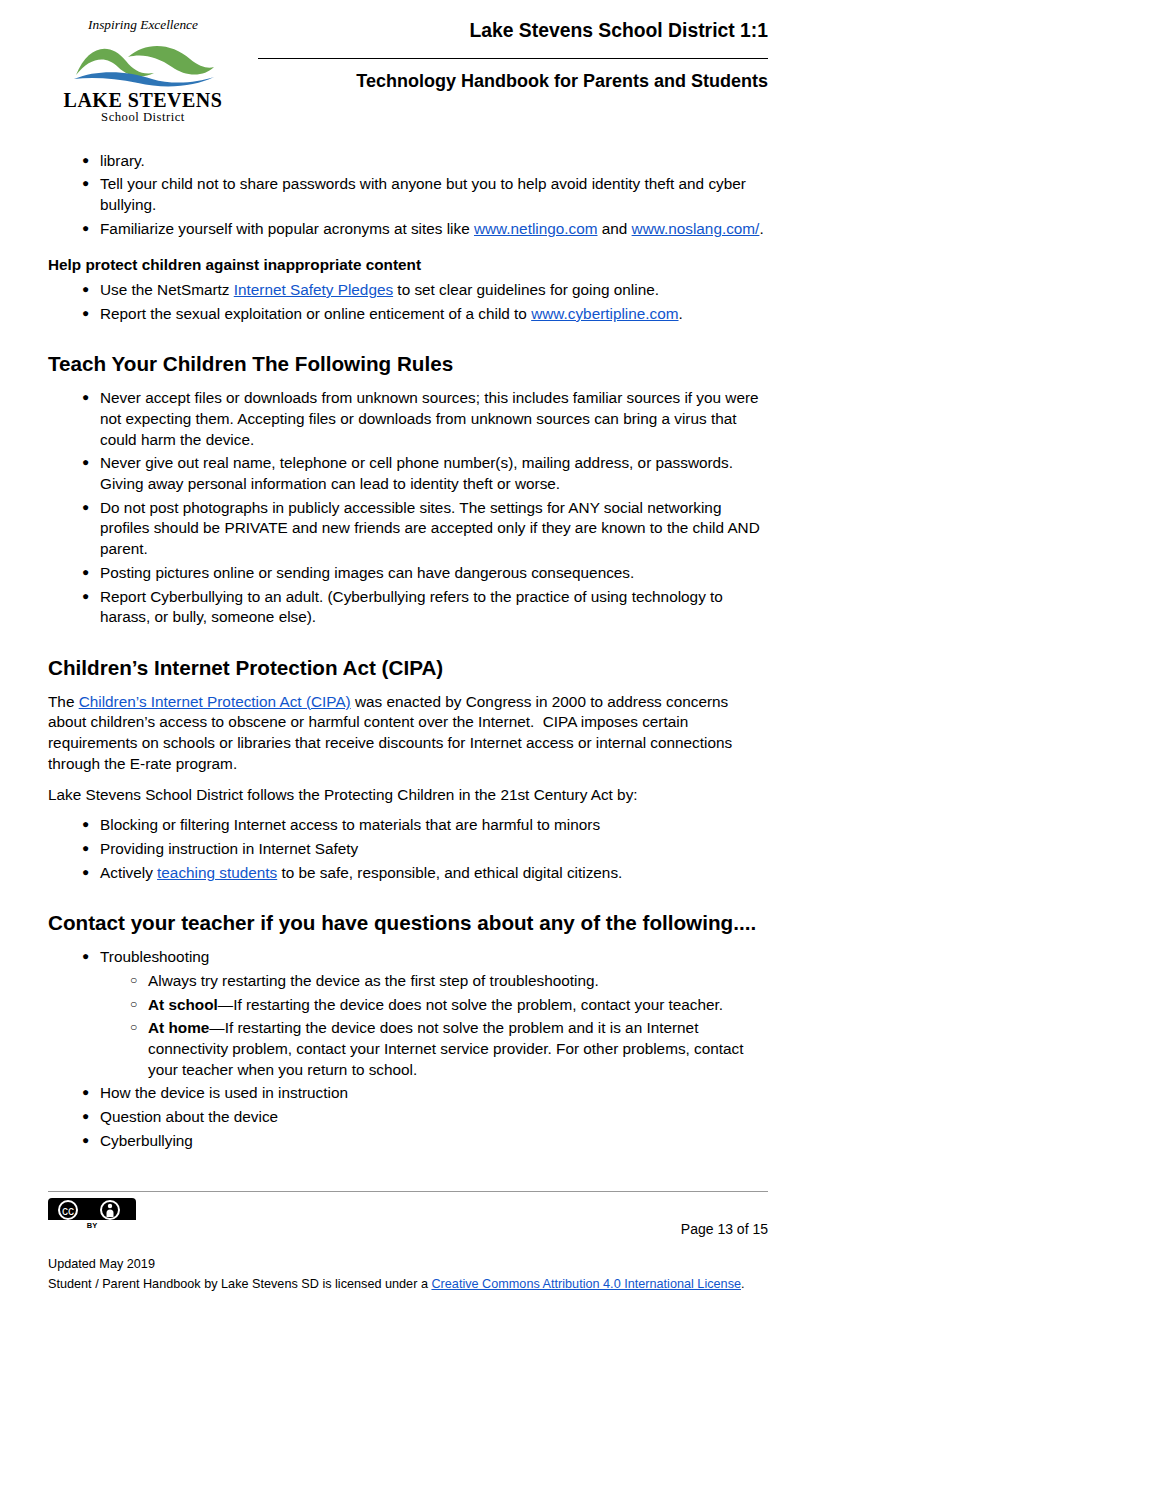Inspiring Excellence
LAKE STEVENS
School District
Lake Stevens School District 1:1
Technology Handbook for Parents and Students
library.
Tell your child not to share passwords with anyone but you to help avoid identity theft and cyber bullying.
Familiarize yourself with popular acronyms at sites like www.netlingo.com and www.noslang.com/.
Help protect children against inappropriate content
Use the NetSmartz Internet Safety Pledges to set clear guidelines for going online.
Report the sexual exploitation or online enticement of a child to www.cybertipline.com.
Teach Your Children The Following Rules
Never accept files or downloads from unknown sources; this includes familiar sources if you were not expecting them. Accepting files or downloads from unknown sources can bring a virus that could harm the device.
Never give out real name, telephone or cell phone number(s), mailing address, or passwords. Giving away personal information can lead to identity theft or worse.
Do not post photographs in publicly accessible sites. The settings for ANY social networking profiles should be PRIVATE and new friends are accepted only if they are known to the child AND parent.
Posting pictures online or sending images can have dangerous consequences.
Report Cyberbullying to an adult. (Cyberbullying refers to the practice of using technology to harass, or bully, someone else).
Children’s Internet Protection Act (CIPA)
The Children’s Internet Protection Act (CIPA) was enacted by Congress in 2000 to address concerns about children’s access to obscene or harmful content over the Internet. CIPA imposes certain requirements on schools or libraries that receive discounts for Internet access or internal connections through the E-rate program.
Lake Stevens School District follows the Protecting Children in the 21st Century Act by:
Blocking or filtering Internet access to materials that are harmful to minors
Providing instruction in Internet Safety
Actively teaching students to be safe, responsible, and ethical digital citizens.
Contact your teacher if you have questions about any of the following....
Troubleshooting
Always try restarting the device as the first step of troubleshooting.
At school—If restarting the device does not solve the problem, contact your teacher.
At home—If restarting the device does not solve the problem and it is an Internet connectivity problem, contact your Internet service provider. For other problems, contact your teacher when you return to school.
How the device is used in instruction
Question about the device
Cyberbullying
cc BY
Updated May 2019
Student / Parent Handbook by Lake Stevens SD is licensed under a Creative Commons Attribution 4.0 International License.
Page 13 of 15